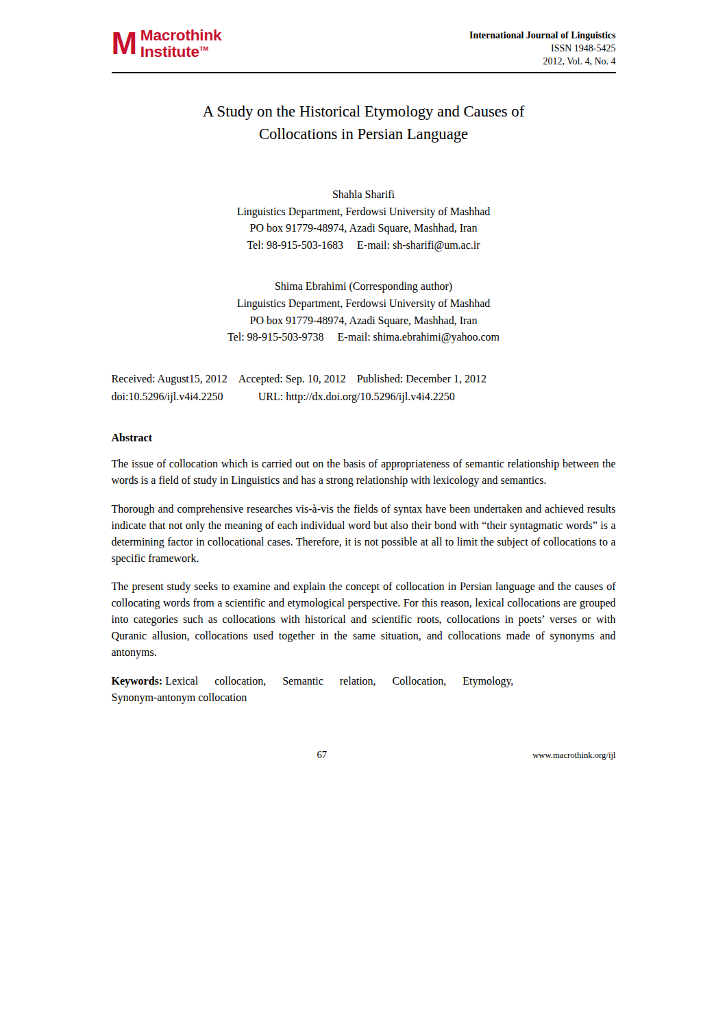M
Macrothink
InstituteTM
International Journal of Linguistics
ISSN 1948-5425
2012, Vol. 4, No. 4
A Study on the Historical Etymology and Causes of
Collocations in Persian Language
Shahla Sharifi
Linguistics Department, Ferdowsi University of Mashhad
PO box 91779-48974, Azadi Square, Mashhad, Iran
Tel: 98-915-503-1683 E-mail: sh-sharifi@um.ac.ir
Shima Ebrahimi (Corresponding author)
Linguistics Department, Ferdowsi University of Mashhad
PO box 91779-48974, Azadi Square, Mashhad, Iran
Tel: 98-915-503-9738 E-mail: shima.ebrahimi@yahoo.com
Received: August15, 2012 Accepted: Sep. 10, 2012 Published: December 1, 2012
doi:10.5296/ijl.v4i4.2250 URL: http://dx.doi.org/10.5296/ijl.v4i4.2250
Abstract
The issue of collocation which is carried out on the basis of appropriateness of semantic relationship between the words is a field of study in Linguistics and has a strong relationship with lexicology and semantics.
Thorough and comprehensive researches vis-à-vis the fields of syntax have been undertaken and achieved results indicate that not only the meaning of each individual word but also their bond with “their syntagmatic words” is a determining factor in collocational cases. Therefore, it is not possible at all to limit the subject of collocations to a specific framework.
The present study seeks to examine and explain the concept of collocation in Persian language and the causes of collocating words from a scientific and etymological perspective. For this reason, lexical collocations are grouped into categories such as collocations with historical and scientific roots, collocations in poets’ verses or with Quranic allusion, collocations used together in the same situation, and collocations made of synonyms and antonyms.
Keywords: Lexical collocation, Semantic relation, Collocation, Etymology,
Synonym-antonym collocation
67 www.macrothink.org/ijl